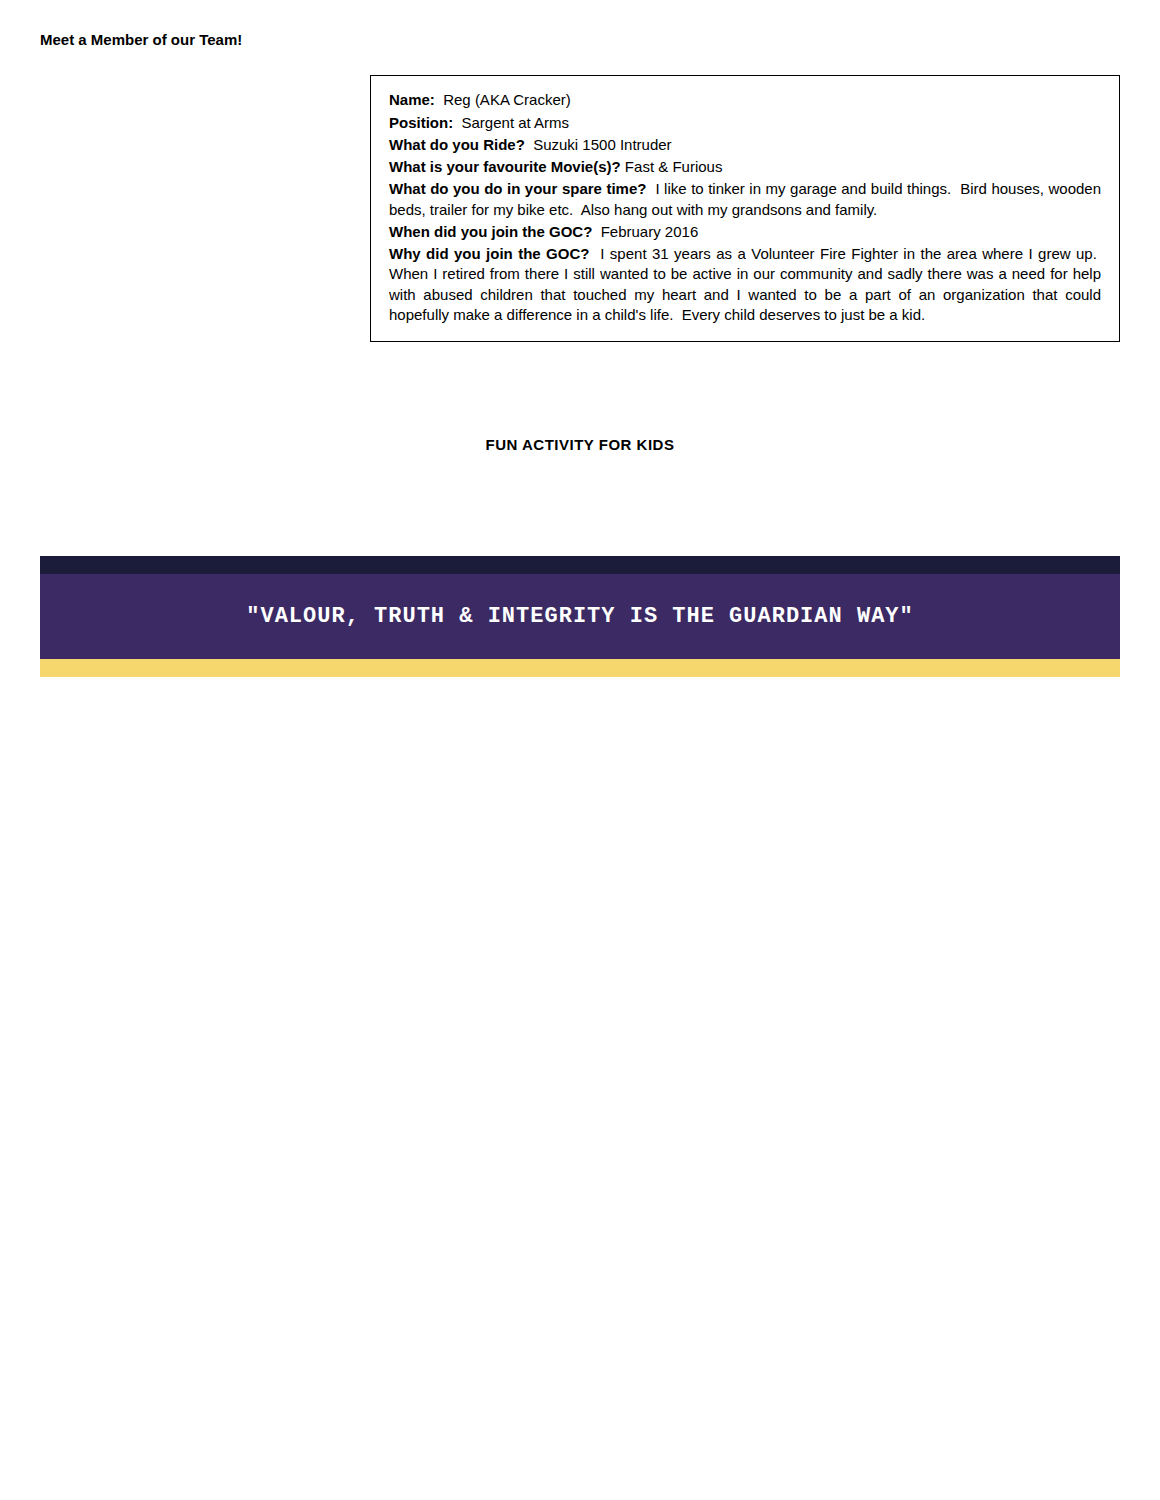Meet a Member of our Team!
Name: Reg (AKA Cracker)
Position: Sargent at Arms
What do you Ride? Suzuki 1500 Intruder
What is your favourite Movie(s)? Fast & Furious
What do you do in your spare time? I like to tinker in my garage and build things. Bird houses, wooden beds, trailer for my bike etc. Also hang out with my grandsons and family.
When did you join the GOC? February 2016
Why did you join the GOC? I spent 31 years as a Volunteer Fire Fighter in the area where I grew up. When I retired from there I still wanted to be active in our community and sadly there was a need for help with abused children that touched my heart and I wanted to be a part of an organization that could hopefully make a difference in a child's life. Every child deserves to just be a kid.
FUN ACTIVITY FOR KIDS
"VALOUR, TRUTH & INTEGRITY IS THE GUARDIAN WAY"